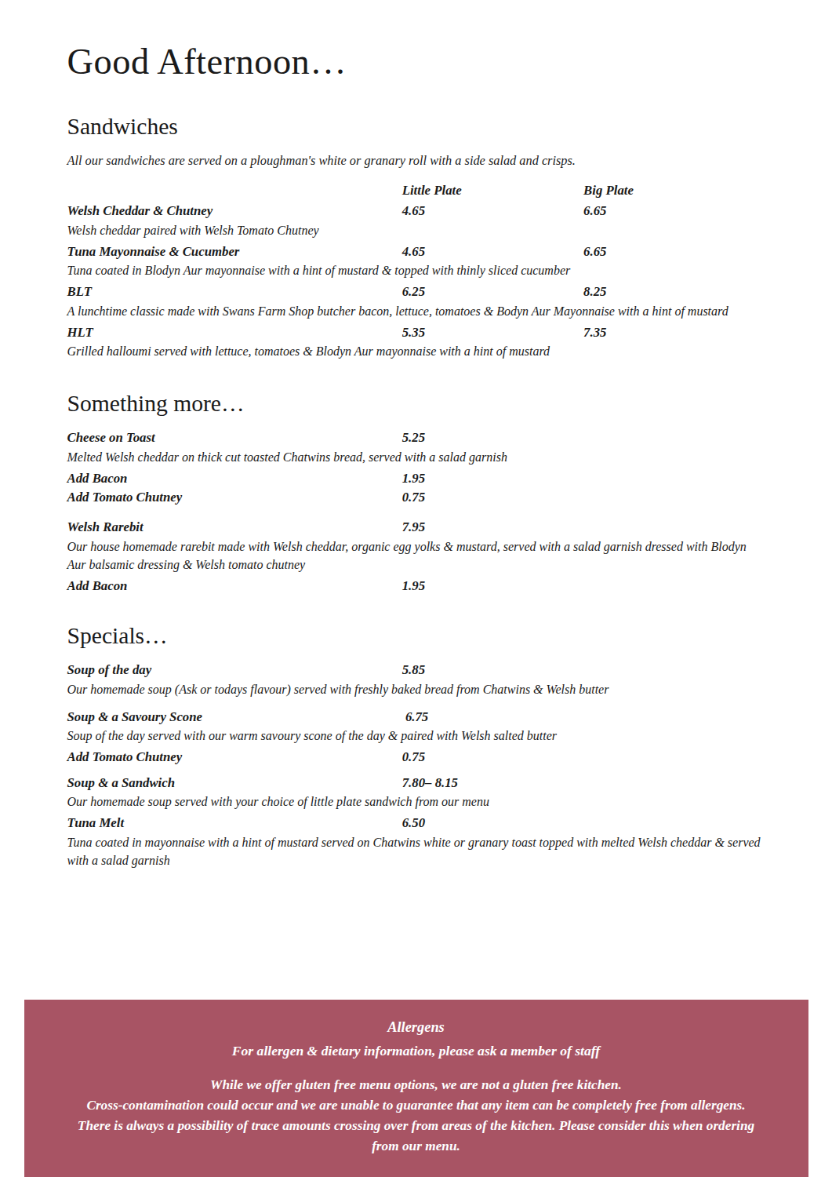Good Afternoon…
Sandwiches
All our sandwiches are served on a ploughman's white or granary roll with a side salad and crisps.
| | Little Plate | Big Plate |
| Welsh Cheddar & Chutney | 4.65 | 6.65 |
| Welsh cheddar paired with Welsh Tomato Chutney |
| Tuna Mayonnaise & Cucumber | 4.65 | 6.65 |
| Tuna coated in Blodyn Aur mayonnaise with a hint of mustard & topped with thinly sliced cucumber |
| BLT | 6.25 | 8.25 |
| A lunchtime classic made with Swans Farm Shop butcher bacon, lettuce, tomatoes & Bodyn Aur Mayonnaise with a hint of mustard |
| HLT | 5.35 | 7.35 |
| Grilled halloumi served with lettuce, tomatoes & Blodyn Aur mayonnaise with a hint of mustard |
Something more…
| Cheese on Toast | 5.25 | |
| Melted Welsh cheddar on thick cut toasted Chatwins bread, served with a salad garnish |
| Add Bacon | 1.95 | |
| Add Tomato Chutney | 0.75 | |
| Welsh Rarebit | 7.95 | |
| Our house homemade rarebit made with Welsh cheddar, organic egg yolks & mustard, served with a salad garnish dressed with Blodyn Aur balsamic dressing & Welsh tomato chutney |
| Add Bacon | 1.95 | |
Specials…
| Soup of the day | 5.85 | |
| Our homemade soup (Ask or todays flavour) served with freshly baked bread from Chatwins & Welsh butter |
| Soup & a Savoury Scone | 6.75 | |
| Soup of the day served with our warm savoury scone of the day & paired with Welsh salted butter |
| Add Tomato Chutney | 0.75 | |
| Soup & a Sandwich | 7.80– 8.15 | |
| Our homemade soup served with your choice of little plate sandwich from our menu |
| Tuna Melt | 6.50 | |
| Tuna coated in mayonnaise with a hint of mustard served on Chatwins white or granary toast topped with melted Welsh cheddar & served with a salad garnish |
Allergens
For allergen & dietary information, please ask a member of staff
While we offer gluten free menu options, we are not a gluten free kitchen.
Cross-contamination could occur and we are unable to guarantee that any item can be completely free from allergens. There is always a possibility of trace amounts crossing over from areas of the kitchen. Please consider this when ordering from our menu.